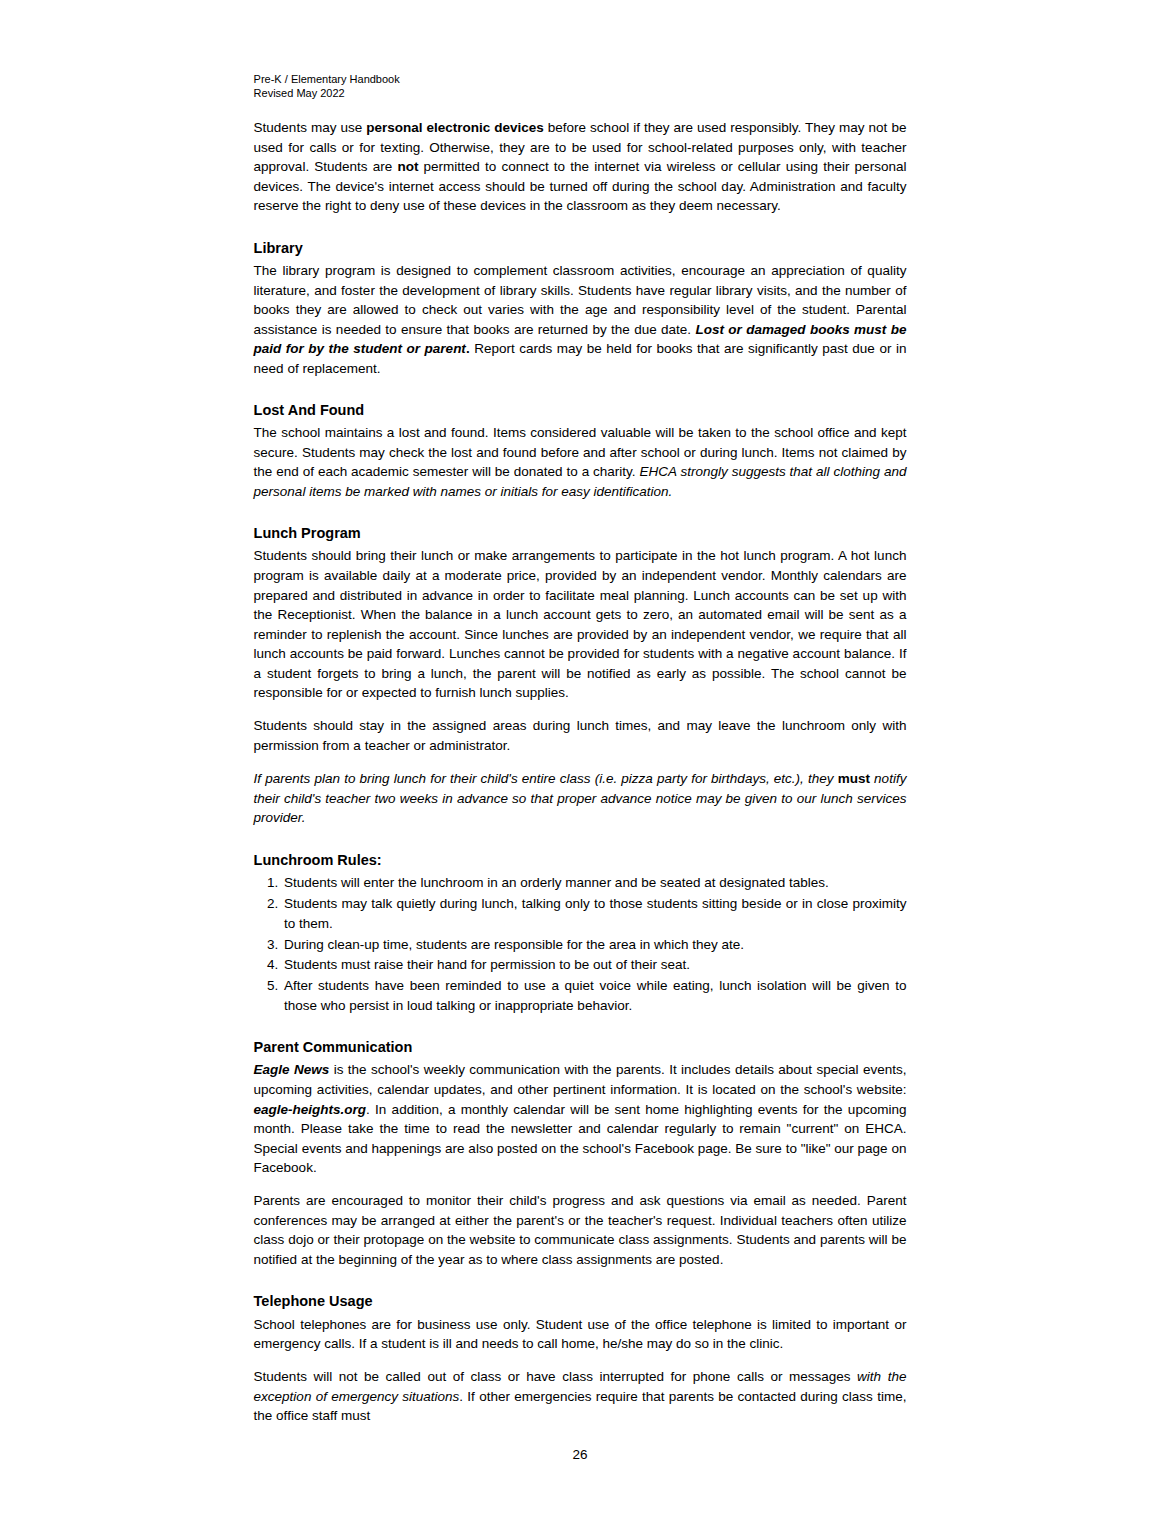Pre-K / Elementary Handbook
Revised May 2022
Students may use personal electronic devices before school if they are used responsibly. They may not be used for calls or for texting. Otherwise, they are to be used for school-related purposes only, with teacher approval. Students are not permitted to connect to the internet via wireless or cellular using their personal devices. The device's internet access should be turned off during the school day. Administration and faculty reserve the right to deny use of these devices in the classroom as they deem necessary.
Library
The library program is designed to complement classroom activities, encourage an appreciation of quality literature, and foster the development of library skills. Students have regular library visits, and the number of books they are allowed to check out varies with the age and responsibility level of the student. Parental assistance is needed to ensure that books are returned by the due date. Lost or damaged books must be paid for by the student or parent. Report cards may be held for books that are significantly past due or in need of replacement.
Lost And Found
The school maintains a lost and found. Items considered valuable will be taken to the school office and kept secure. Students may check the lost and found before and after school or during lunch. Items not claimed by the end of each academic semester will be donated to a charity. EHCA strongly suggests that all clothing and personal items be marked with names or initials for easy identification.
Lunch Program
Students should bring their lunch or make arrangements to participate in the hot lunch program. A hot lunch program is available daily at a moderate price, provided by an independent vendor. Monthly calendars are prepared and distributed in advance in order to facilitate meal planning. Lunch accounts can be set up with the Receptionist. When the balance in a lunch account gets to zero, an automated email will be sent as a reminder to replenish the account. Since lunches are provided by an independent vendor, we require that all lunch accounts be paid forward. Lunches cannot be provided for students with a negative account balance. If a student forgets to bring a lunch, the parent will be notified as early as possible. The school cannot be responsible for or expected to furnish lunch supplies.
Students should stay in the assigned areas during lunch times, and may leave the lunchroom only with permission from a teacher or administrator.
If parents plan to bring lunch for their child's entire class (i.e. pizza party for birthdays, etc.), they must notify their child's teacher two weeks in advance so that proper advance notice may be given to our lunch services provider.
Lunchroom Rules:
Students will enter the lunchroom in an orderly manner and be seated at designated tables.
Students may talk quietly during lunch, talking only to those students sitting beside or in close proximity to them.
During clean-up time, students are responsible for the area in which they ate.
Students must raise their hand for permission to be out of their seat.
After students have been reminded to use a quiet voice while eating, lunch isolation will be given to those who persist in loud talking or inappropriate behavior.
Parent Communication
Eagle News is the school's weekly communication with the parents. It includes details about special events, upcoming activities, calendar updates, and other pertinent information. It is located on the school's website: eagle-heights.org. In addition, a monthly calendar will be sent home highlighting events for the upcoming month. Please take the time to read the newsletter and calendar regularly to remain "current" on EHCA. Special events and happenings are also posted on the school's Facebook page. Be sure to "like" our page on Facebook.
Parents are encouraged to monitor their child's progress and ask questions via email as needed. Parent conferences may be arranged at either the parent's or the teacher's request. Individual teachers often utilize class dojo or their protopage on the website to communicate class assignments. Students and parents will be notified at the beginning of the year as to where class assignments are posted.
Telephone Usage
School telephones are for business use only. Student use of the office telephone is limited to important or emergency calls. If a student is ill and needs to call home, he/she may do so in the clinic.
Students will not be called out of class or have class interrupted for phone calls or messages with the exception of emergency situations. If other emergencies require that parents be contacted during class time, the office staff must
26